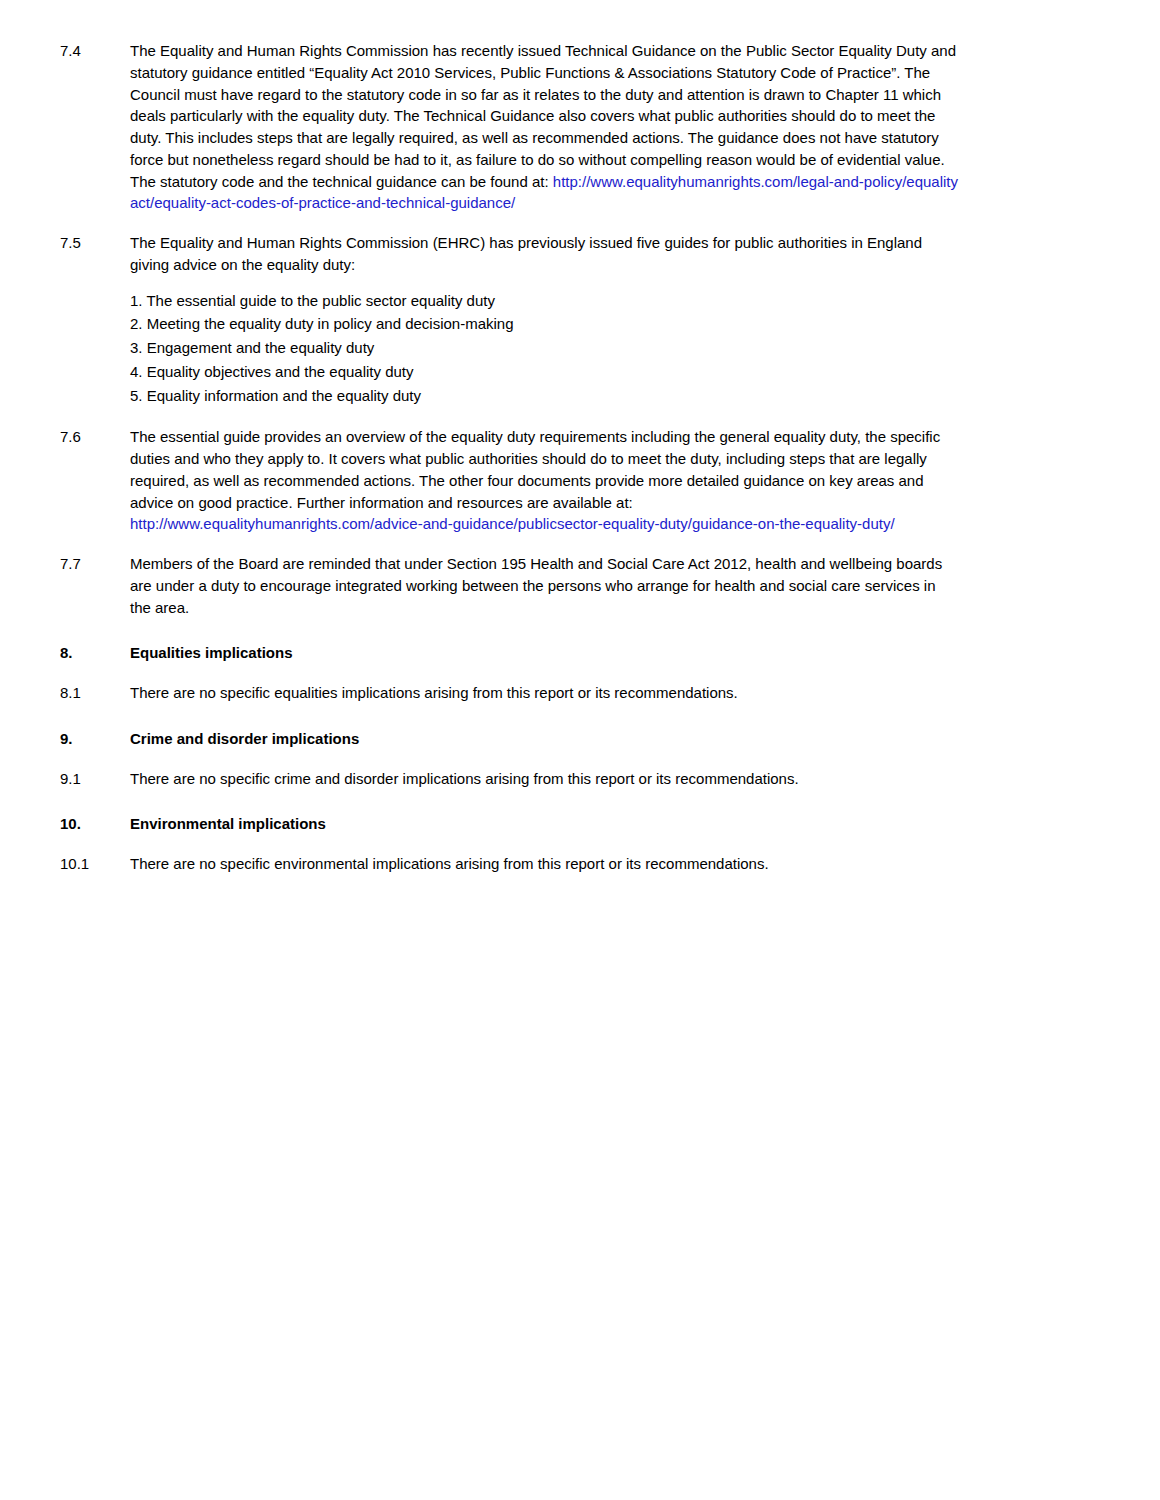7.4
The Equality and Human Rights Commission has recently issued Technical Guidance on the Public Sector Equality Duty and statutory guidance entitled “Equality Act 2010 Services, Public Functions & Associations Statutory Code of Practice”. The Council must have regard to the statutory code in so far as it relates to the duty and attention is drawn to Chapter 11 which deals particularly with the equality duty. The Technical Guidance also covers what public authorities should do to meet the duty. This includes steps that are legally required, as well as recommended actions. The guidance does not have statutory force but nonetheless regard should be had to it, as failure to do so without compelling reason would be of evidential value. The statutory code and the technical guidance can be found at: http://www.equalityhumanrights.com/legal-and-policy/equalityact/equality-act-codes-of-practice-and-technical-guidance/
7.5
The Equality and Human Rights Commission (EHRC) has previously issued five guides for public authorities in England giving advice on the equality duty:
1. The essential guide to the public sector equality duty
2. Meeting the equality duty in policy and decision-making
3. Engagement and the equality duty
4. Equality objectives and the equality duty
5. Equality information and the equality duty
7.6
The essential guide provides an overview of the equality duty requirements including the general equality duty, the specific duties and who they apply to. It covers what public authorities should do to meet the duty, including steps that are legally required, as well as recommended actions. The other four documents provide more detailed guidance on key areas and advice on good practice. Further information and resources are available at:
http://www.equalityhumanrights.com/advice-and-guidance/publicsector-equality-duty/guidance-on-the-equality-duty/
7.7
Members of the Board are reminded that under Section 195 Health and Social Care Act 2012, health and wellbeing boards are under a duty to encourage integrated working between the persons who arrange for health and social care services in the area.
8.
Equalities implications
8.1
There are no specific equalities implications arising from this report or its recommendations.
9.
Crime and disorder implications
9.1
There are no specific crime and disorder implications arising from this report or its recommendations.
10.
Environmental implications
10.1
There are no specific environmental implications arising from this report or its recommendations.